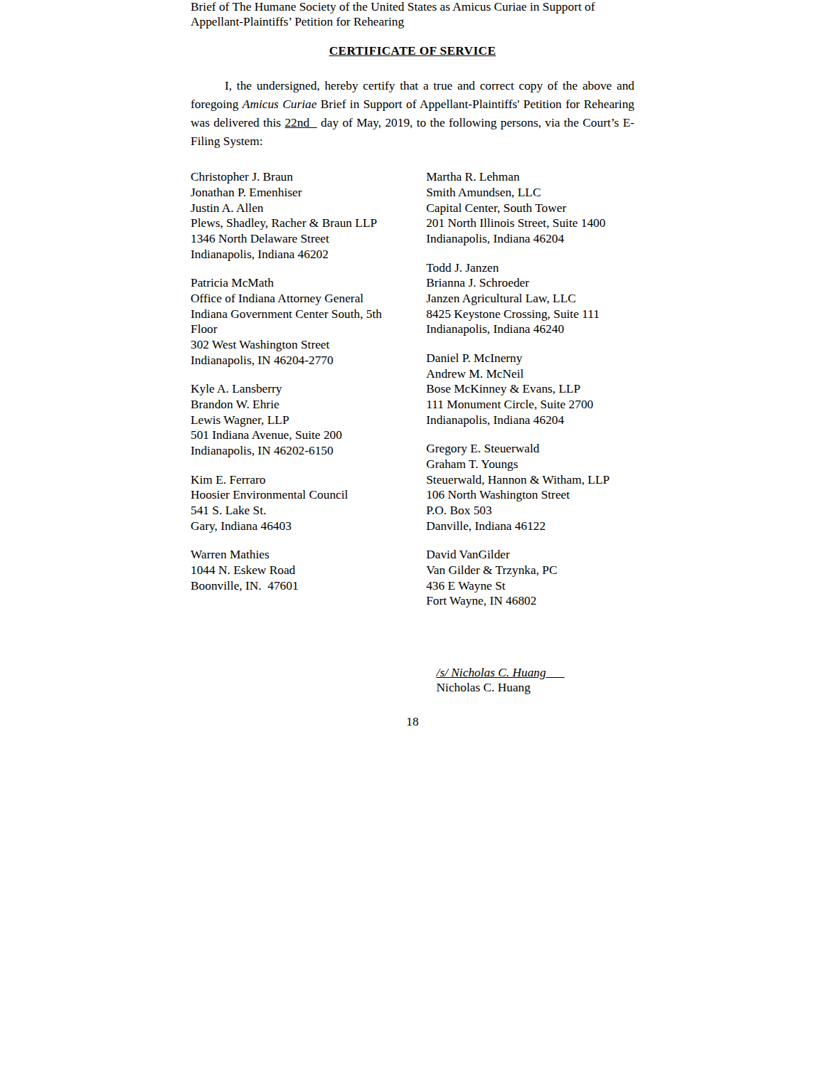Brief of The Humane Society of the United States as Amicus Curiae in Support of Appellant-Plaintiffs’ Petition for Rehearing
CERTIFICATE OF SERVICE
I, the undersigned, hereby certify that a true and correct copy of the above and foregoing Amicus Curiae Brief in Support of Appellant-Plaintiffs' Petition for Rehearing was delivered this 22nd day of May, 2019, to the following persons, via the Court’s E-Filing System:
Christopher J. Braun
Jonathan P. Emenhiser
Justin A. Allen
Plews, Shadley, Racher & Braun LLP
1346 North Delaware Street
Indianapolis, Indiana 46202
Patricia McMath
Office of Indiana Attorney General
Indiana Government Center South, 5th Floor
302 West Washington Street
Indianapolis, IN 46204-2770
Kyle A. Lansberry
Brandon W. Ehrie
Lewis Wagner, LLP
501 Indiana Avenue, Suite 200
Indianapolis, IN 46202-6150
Kim E. Ferraro
Hoosier Environmental Council
541 S. Lake St.
Gary, Indiana 46403
Warren Mathies
1044 N. Eskew Road
Boonville, IN. 47601
Martha R. Lehman
Smith Amundsen, LLC
Capital Center, South Tower
201 North Illinois Street, Suite 1400
Indianapolis, Indiana 46204
Todd J. Janzen
Brianna J. Schroeder
Janzen Agricultural Law, LLC
8425 Keystone Crossing, Suite 111
Indianapolis, Indiana 46240
Daniel P. McInerny
Andrew M. McNeil
Bose McKinney & Evans, LLP
111 Monument Circle, Suite 2700
Indianapolis, Indiana 46204
Gregory E. Steuerwald
Graham T. Youngs
Steuerwald, Hannon & Witham, LLP
106 North Washington Street
P.O. Box 503
Danville, Indiana 46122
David VanGilder
Van Gilder & Trzynka, PC
436 E Wayne St
Fort Wayne, IN 46802
/s/ Nicholas C. Huang
Nicholas C. Huang
18